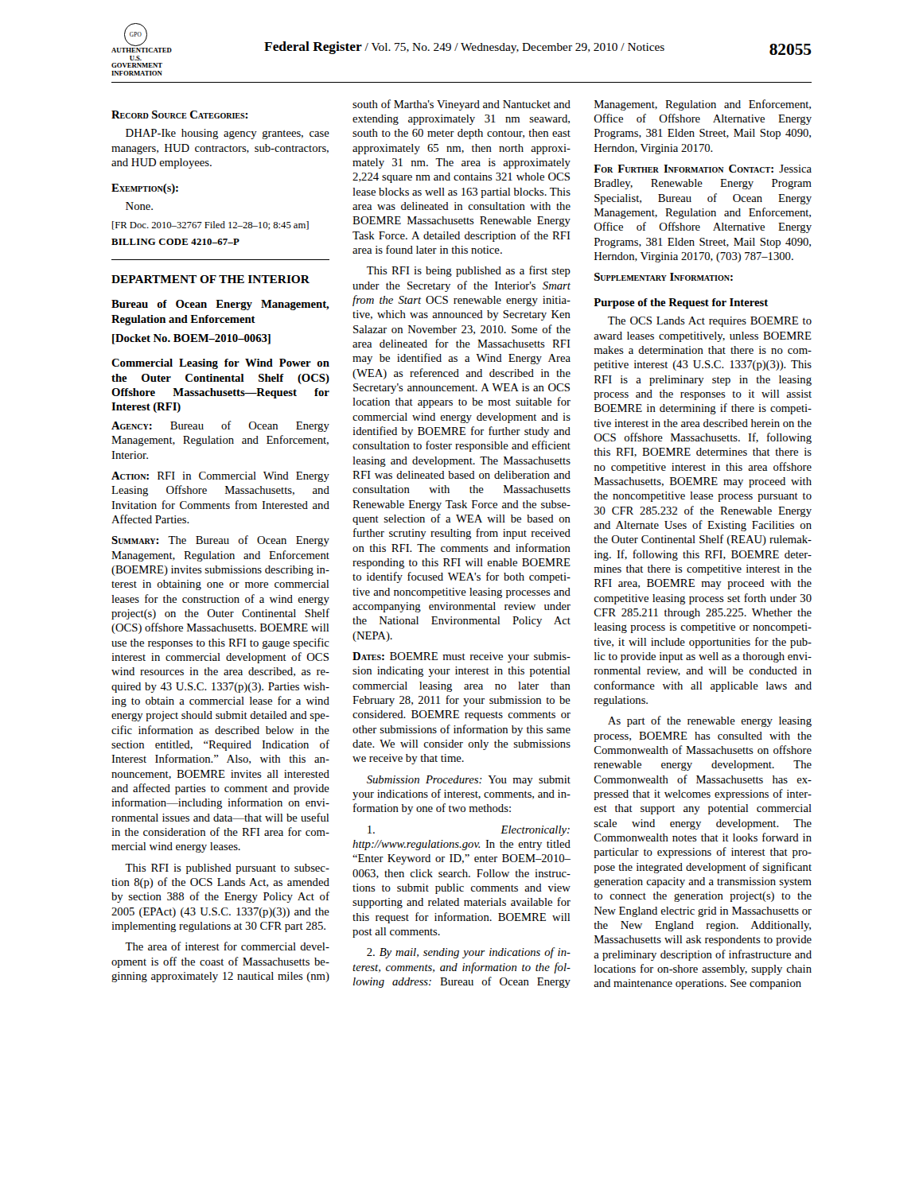GPO
Authenticated
U.S. Government
Information
Federal Register / Vol. 75, No. 249 / Wednesday, December 29, 2010 / Notices
82055
Record Source Categories:
DHAP-Ike housing agency grantees, case managers, HUD contractors, sub-contractors, and HUD employees.
Exemption(s):
None.
[FR Doc. 2010–32767 Filed 12–28–10; 8:45 am]
BILLING CODE 4210–67–P
DEPARTMENT OF THE INTERIOR
Bureau of Ocean Energy Management, Regulation and Enforcement
[Docket No. BOEM–2010–0063]
Commercial Leasing for Wind Power on the Outer Continental Shelf (OCS) Offshore Massachusetts—Request for Interest (RFI)
Agency: Bureau of Ocean Energy Management, Regulation and Enforcement, Interior.
Action: RFI in Commercial Wind Energy Leasing Offshore Massachusetts, and Invitation for Comments from Interested and Affected Parties.
Summary: The Bureau of Ocean Energy Management, Regulation and Enforcement (BOEMRE) invites submissions describing interest in obtaining one or more commercial leases for the construction of a wind energy project(s) on the Outer Continental Shelf (OCS) offshore Massachusetts. BOEMRE will use the responses to this RFI to gauge specific interest in commercial development of OCS wind resources in the area described, as required by 43 U.S.C. 1337(p)(3). Parties wishing to obtain a commercial lease for a wind energy project should submit detailed and specific information as described below in the section entitled, “Required Indication of Interest Information.” Also, with this announcement, BOEMRE invites all interested and affected parties to comment and provide information—including information on environmental issues and data—that will be useful in the consideration of the RFI area for commercial wind energy leases.
This RFI is published pursuant to subsection 8(p) of the OCS Lands Act, as amended by section 388 of the Energy Policy Act of 2005 (EPAct) (43 U.S.C. 1337(p)(3)) and the implementing regulations at 30 CFR part 285.
The area of interest for commercial development is off the coast of Massachusetts beginning approximately 12 nautical miles (nm) south of Martha's Vineyard and Nantucket and extending approximately 31 nm seaward, south to the 60 meter depth contour, then east approximately 65 nm, then north approximately 31 nm. The area is approximately 2,224 square nm and contains 321 whole OCS lease blocks as well as 163 partial blocks. This area was delineated in consultation with the BOEMRE Massachusetts Renewable Energy Task Force. A detailed description of the RFI area is found later in this notice.
This RFI is being published as a first step under the Secretary of the Interior's Smart from the Start OCS renewable energy initiative, which was announced by Secretary Ken Salazar on November 23, 2010. Some of the area delineated for the Massachusetts RFI may be identified as a Wind Energy Area (WEA) as referenced and described in the Secretary's announcement. A WEA is an OCS location that appears to be most suitable for commercial wind energy development and is identified by BOEMRE for further study and consultation to foster responsible and efficient leasing and development. The Massachusetts RFI was delineated based on deliberation and consultation with the Massachusetts Renewable Energy Task Force and the subsequent selection of a WEA will be based on further scrutiny resulting from input received on this RFI. The comments and information responding to this RFI will enable BOEMRE to identify focused WEA's for both competitive and noncompetitive leasing processes and accompanying environmental review under the National Environmental Policy Act (NEPA).
Dates: BOEMRE must receive your submission indicating your interest in this potential commercial leasing area no later than February 28, 2011 for your submission to be considered. BOEMRE requests comments or other submissions of information by this same date. We will consider only the submissions we receive by that time.
Submission Procedures: You may submit your indications of interest, comments, and information by one of two methods:
1. Electronically: http://www.regulations.gov. In the entry titled “Enter Keyword or ID,” enter BOEM–2010–0063, then click search. Follow the instructions to submit public comments and view supporting and related materials available for this request for information. BOEMRE will post all comments.
2. By mail, sending your indications of interest, comments, and information to the following address: Bureau of Ocean Energy Management, Regulation and Enforcement, Office of Offshore Alternative Energy Programs, 381 Elden Street, Mail Stop 4090, Herndon, Virginia 20170.
For Further Information Contact: Jessica Bradley, Renewable Energy Program Specialist, Bureau of Ocean Energy Management, Regulation and Enforcement, Office of Offshore Alternative Energy Programs, 381 Elden Street, Mail Stop 4090, Herndon, Virginia 20170, (703) 787–1300.
Supplementary Information:
Purpose of the Request for Interest
The OCS Lands Act requires BOEMRE to award leases competitively, unless BOEMRE makes a determination that there is no competitive interest (43 U.S.C. 1337(p)(3)). This RFI is a preliminary step in the leasing process and the responses to it will assist BOEMRE in determining if there is competitive interest in the area described herein on the OCS offshore Massachusetts. If, following this RFI, BOEMRE determines that there is no competitive interest in this area offshore Massachusetts, BOEMRE may proceed with the noncompetitive lease process pursuant to 30 CFR 285.232 of the Renewable Energy and Alternate Uses of Existing Facilities on the Outer Continental Shelf (REAU) rulemaking. If, following this RFI, BOEMRE determines that there is competitive interest in the RFI area, BOEMRE may proceed with the competitive leasing process set forth under 30 CFR 285.211 through 285.225. Whether the leasing process is competitive or noncompetitive, it will include opportunities for the public to provide input as well as a thorough environmental review, and will be conducted in conformance with all applicable laws and regulations.
As part of the renewable energy leasing process, BOEMRE has consulted with the Commonwealth of Massachusetts on offshore renewable energy development. The Commonwealth of Massachusetts has expressed that it welcomes expressions of interest that support any potential commercial scale wind energy development. The Commonwealth notes that it looks forward in particular to expressions of interest that propose the integrated development of significant generation capacity and a transmission system to connect the generation project(s) to the New England electric grid in Massachusetts or the New England region. Additionally, Massachusetts will ask respondents to provide a preliminary description of infrastructure and locations for on-shore assembly, supply chain and maintenance operations. See companion